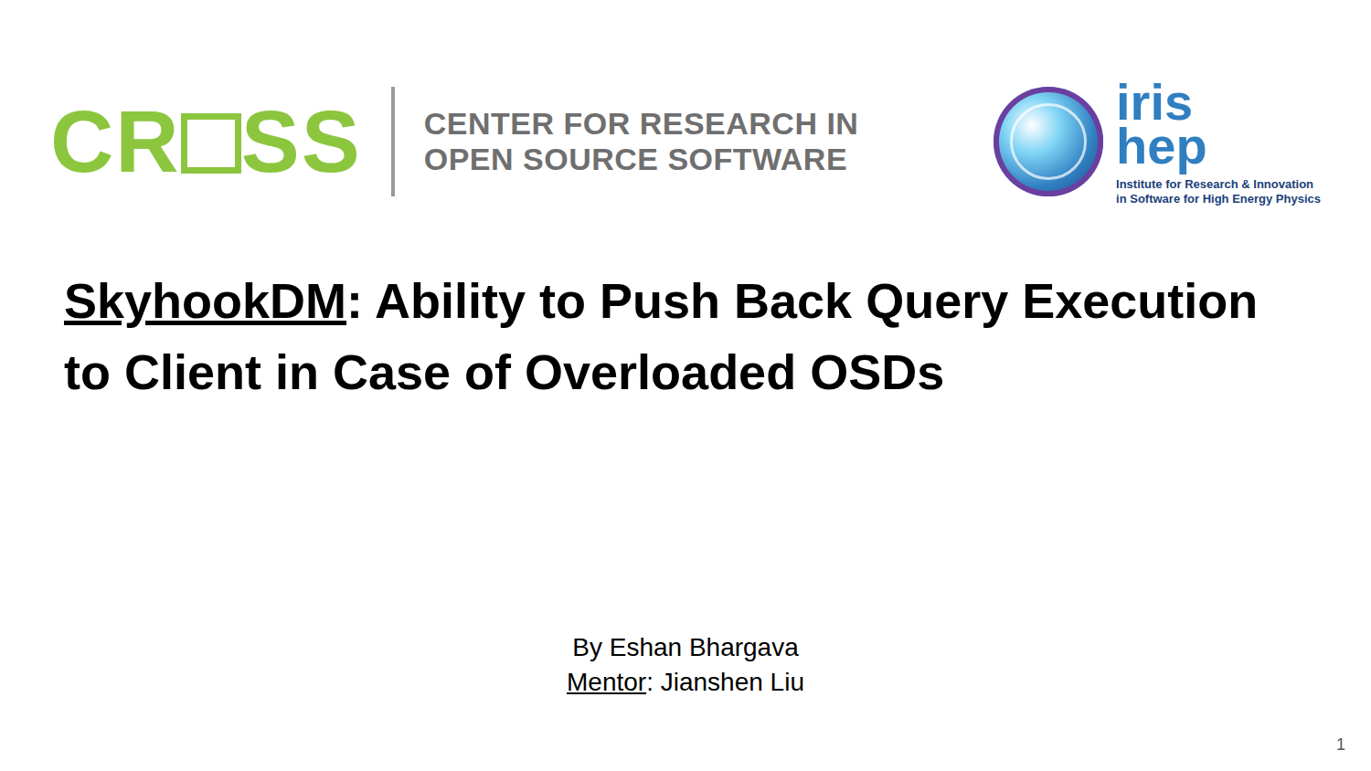CR SS
CENTER FOR RESEARCH IN
OPEN SOURCE SOFTWARE
iris hep
Institute for Research & Innovation
in Software for High Energy Physics
SkyhookDM: Ability to Push Back Query Execution to Client in Case of Overloaded OSDs
By Eshan Bhargava
Mentor: Jianshen Liu
1